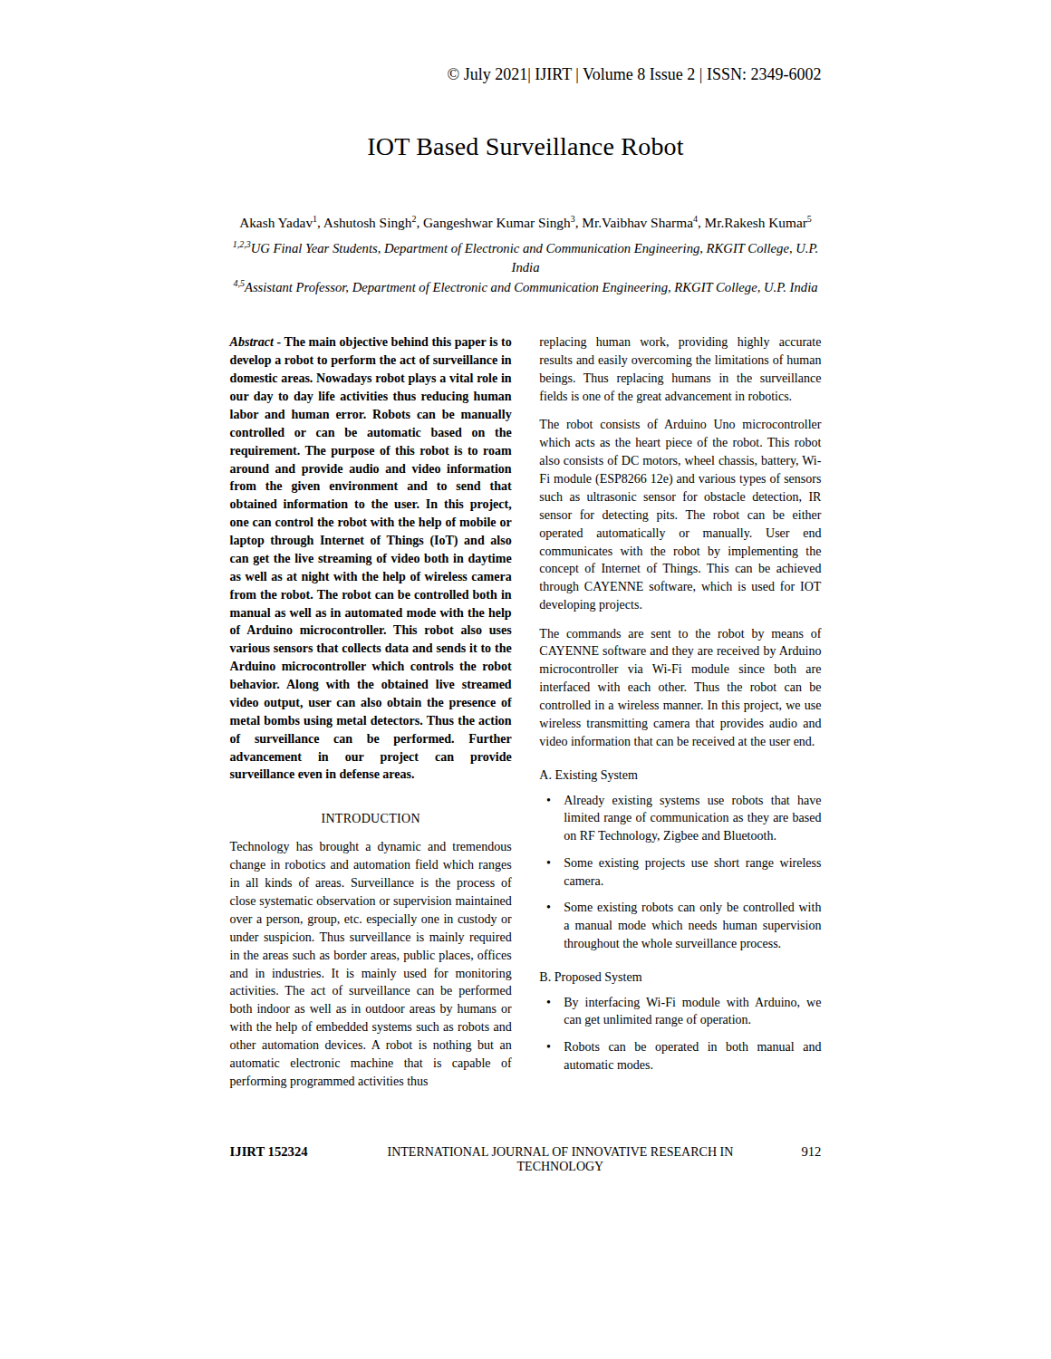© July 2021| IJIRT | Volume 8 Issue 2 | ISSN: 2349-6002
IOT Based Surveillance Robot
Akash Yadav1, Ashutosh Singh2, Gangeshwar Kumar Singh3, Mr.Vaibhav Sharma4, Mr.Rakesh Kumar5
1,2,3UG Final Year Students, Department of Electronic and Communication Engineering, RKGIT College, U.P. India
4,5Assistant Professor, Department of Electronic and Communication Engineering, RKGIT College, U.P. India
Abstract - The main objective behind this paper is to develop a robot to perform the act of surveillance in domestic areas. Nowadays robot plays a vital role in our day to day life activities thus reducing human labor and human error. Robots can be manually controlled or can be automatic based on the requirement. The purpose of this robot is to roam around and provide audio and video information from the given environment and to send that obtained information to the user. In this project, one can control the robot with the help of mobile or laptop through Internet of Things (IoT) and also can get the live streaming of video both in daytime as well as at night with the help of wireless camera from the robot. The robot can be controlled both in manual as well as in automated mode with the help of Arduino microcontroller. This robot also uses various sensors that collects data and sends it to the Arduino microcontroller which controls the robot behavior. Along with the obtained live streamed video output, user can also obtain the presence of metal bombs using metal detectors. Thus the action of surveillance can be performed. Further advancement in our project can provide surveillance even in defense areas.
INTRODUCTION
Technology has brought a dynamic and tremendous change in robotics and automation field which ranges in all kinds of areas. Surveillance is the process of close systematic observation or supervision maintained over a person, group, etc. especially one in custody or under suspicion. Thus surveillance is mainly required in the areas such as border areas, public places, offices and in industries. It is mainly used for monitoring activities. The act of surveillance can be performed both indoor as well as in outdoor areas by humans or with the help of embedded systems such as robots and other automation devices. A robot is nothing but an automatic electronic machine that is capable of performing programmed activities thus
replacing human work, providing highly accurate results and easily overcoming the limitations of human beings. Thus replacing humans in the surveillance fields is one of the great advancement in robotics.
The robot consists of Arduino Uno microcontroller which acts as the heart piece of the robot. This robot also consists of DC motors, wheel chassis, battery, Wi-Fi module (ESP8266 12e) and various types of sensors such as ultrasonic sensor for obstacle detection, IR sensor for detecting pits. The robot can be either operated automatically or manually. User end communicates with the robot by implementing the concept of Internet of Things. This can be achieved through CAYENNE software, which is used for IOT developing projects.
The commands are sent to the robot by means of CAYENNE software and they are received by Arduino microcontroller via Wi-Fi module since both are interfaced with each other. Thus the robot can be controlled in a wireless manner. In this project, we use wireless transmitting camera that provides audio and video information that can be received at the user end.
A. Existing System
Already existing systems use robots that have limited range of communication as they are based on RF Technology, Zigbee and Bluetooth.
Some existing projects use short range wireless camera.
Some existing robots can only be controlled with a manual mode which needs human supervision throughout the whole surveillance process.
B. Proposed System
By interfacing Wi-Fi module with Arduino, we can get unlimited range of operation.
Robots can be operated in both manual and automatic modes.
IJIRT 152324
INTERNATIONAL JOURNAL OF INNOVATIVE RESEARCH IN TECHNOLOGY
912